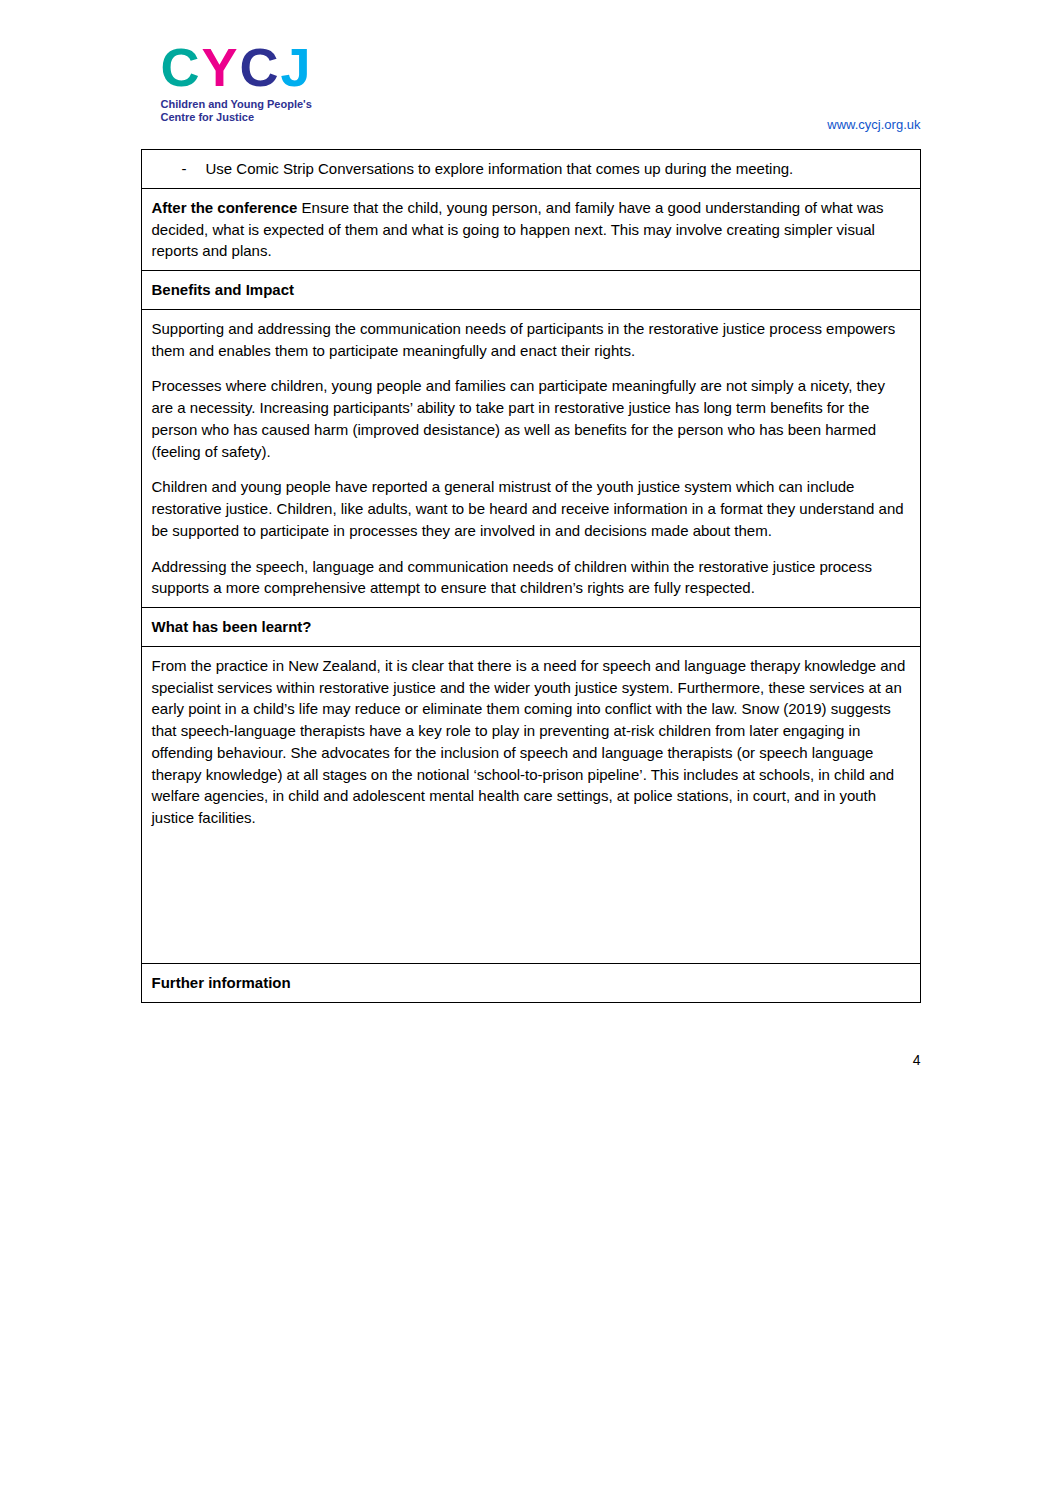CYCJ
Children and Young People's
Centre for Justice
www.cycj.org.uk
| - Use Comic Strip Conversations to explore information that comes up during the meeting. |
| After the conference Ensure that the child, young person, and family have a good understanding of what was decided, what is expected of them and what is going to happen next. This may involve creating simpler visual reports and plans. |
| Benefits and Impact |
| Supporting and addressing the communication needs of participants in the restorative justice process empowers them and enables them to participate meaningfully and enact their rights. Processes where children, young people and families can participate meaningfully are not simply a nicety, they are a necessity. Increasing participants’ ability to take part in restorative justice has long term benefits for the person who has caused harm (improved desistance) as well as benefits for the person who has been harmed (feeling of safety). Children and young people have reported a general mistrust of the youth justice system which can include restorative justice. Children, like adults, want to be heard and receive information in a format they understand and be supported to participate in processes they are involved in and decisions made about them. Addressing the speech, language and communication needs of children within the restorative justice process supports a more comprehensive attempt to ensure that children’s rights are fully respected. |
| What has been learnt? |
| From the practice in New Zealand, it is clear that there is a need for speech and language therapy knowledge and specialist services within restorative justice and the wider youth justice system. Furthermore, these services at an early point in a child’s life may reduce or eliminate them coming into conflict with the law. Snow (2019) suggests that speech-language therapists have a key role to play in preventing at-risk children from later engaging in offending behaviour. She advocates for the inclusion of speech and language therapists (or speech language therapy knowledge) at all stages on the notional ‘school-to-prison pipeline’. This includes at schools, in child and welfare agencies, in child and adolescent mental health care settings, at police stations, in court, and in youth justice facilities. |
| Further information |
4